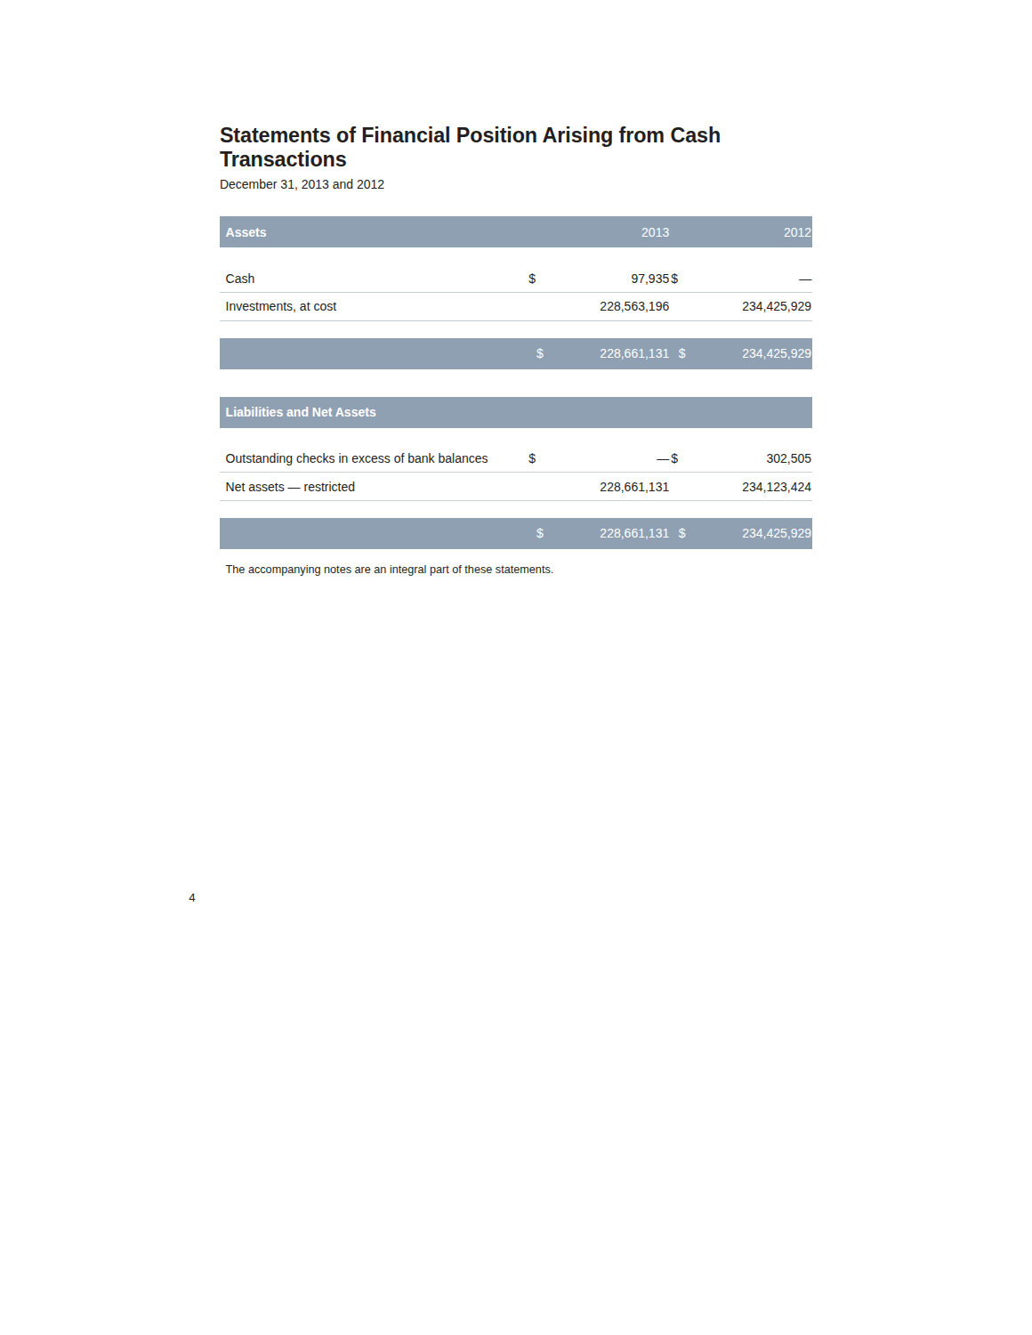Statements of Financial Position Arising from Cash Transactions
December 31, 2013 and 2012
| Assets | | 2013 | | 2012 |
| Cash | $ | 97,935 | $ | — |
| Investments, at cost | | 228,563,196 | | 234,425,929 |
| | $ | 228,661,131 | $ | 234,425,929 |
| Liabilities and Net Assets | | | | |
| Outstanding checks in excess of bank balances | $ | — | $ | 302,505 |
| Net assets — restricted | | 228,661,131 | | 234,123,424 |
| | $ | 228,661,131 | $ | 234,425,929 |
The accompanying notes are an integral part of these statements.
4